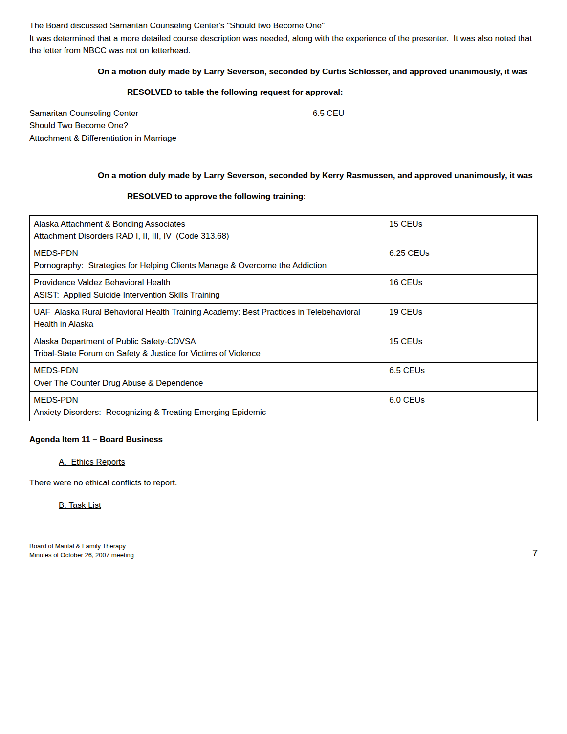The Board discussed Samaritan Counseling Center's "Should two Become One"
It was determined that a more detailed course description was needed, along with the experience of the presenter. It was also noted that the letter from NBCC was not on letterhead.
On a motion duly made by Larry Severson, seconded by Curtis Schlosser, and approved unanimously, it was
RESOLVED to table the following request for approval:
Samaritan Counseling Center
6.5 CEU
Should Two Become One?
Attachment & Differentiation in Marriage
On a motion duly made by Larry Severson, seconded by Kerry Rasmussen, and approved unanimously, it was
RESOLVED to approve the following training:
| Alaska Attachment & Bonding Associates Attachment Disorders RAD I, II, III, IV (Code 313.68) | 15 CEUs |
| MEDS-PDN Pornography: Strategies for Helping Clients Manage & Overcome the Addiction | 6.25 CEUs |
| Providence Valdez Behavioral Health ASIST: Applied Suicide Intervention Skills Training | 16 CEUs |
| UAF Alaska Rural Behavioral Health Training Academy: Best Practices in Telebehavioral Health in Alaska | 19 CEUs |
| Alaska Department of Public Safety-CDVSA Tribal-State Forum on Safety & Justice for Victims of Violence | 15 CEUs |
| MEDS-PDN Over The Counter Drug Abuse & Dependence | 6.5 CEUs |
| MEDS-PDN Anxiety Disorders: Recognizing & Treating Emerging Epidemic | 6.0 CEUs |
Agenda Item 11 – Board Business
A. Ethics Reports
There were no ethical conflicts to report.
B. Task List
Board of Marital & Family Therapy
Minutes of October 26, 2007 meeting
7